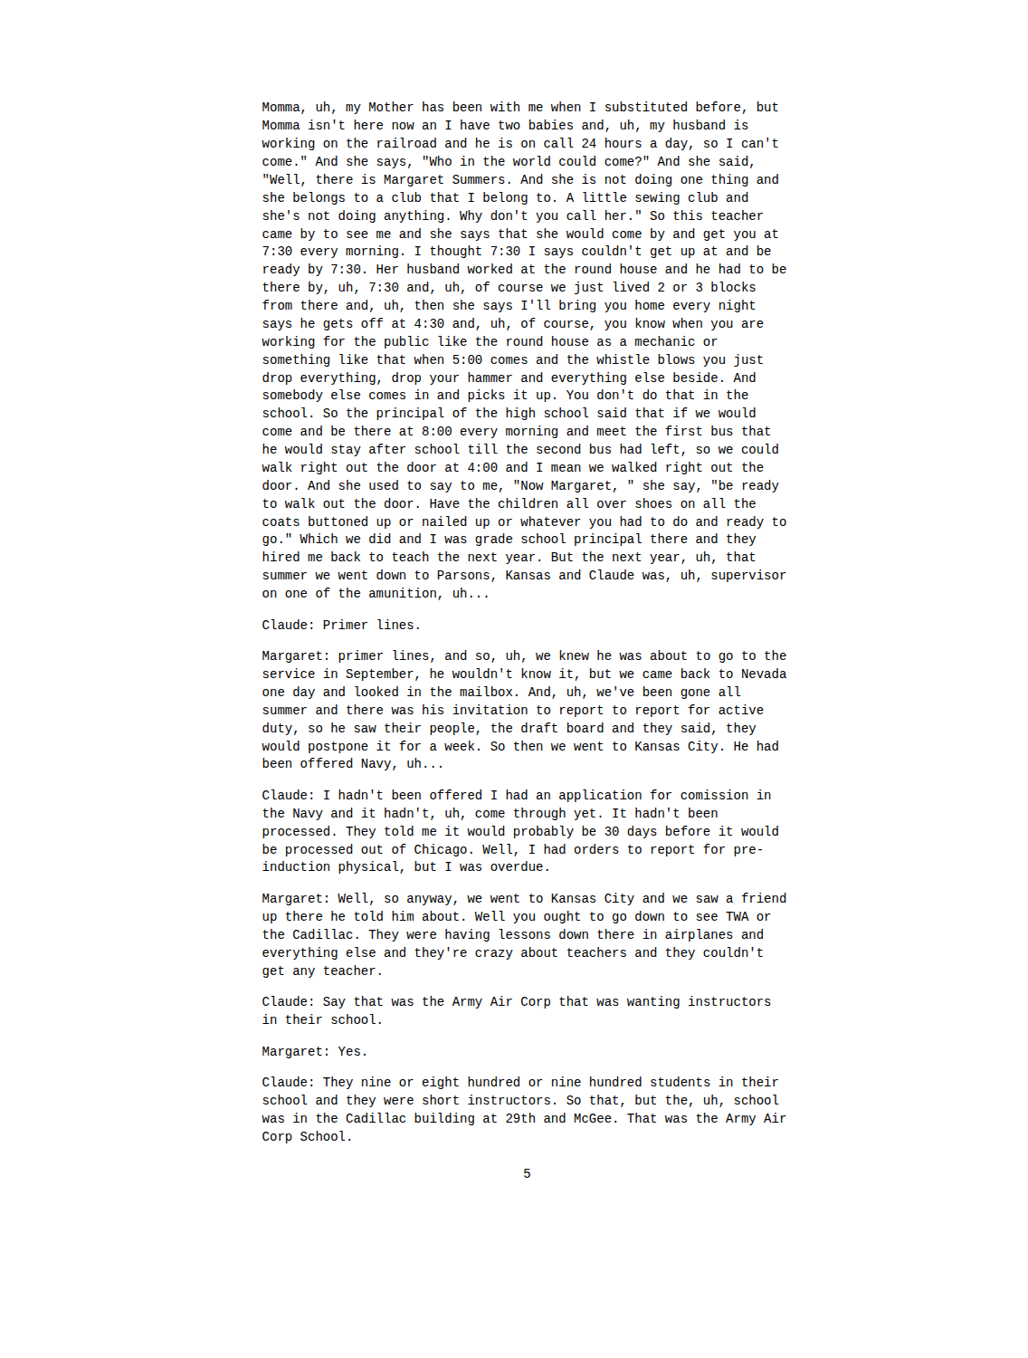Momma, uh, my Mother has been with me when I substituted before, but Momma isn't here now an I have two babies and, uh, my husband is working on the railroad and he is on call 24 hours a day, so I can't come." And she says, "Who in the world could come?" And she said, "Well, there is Margaret Summers. And she is not doing one thing and she belongs to a club that I belong to. A little sewing club and she's not doing anything. Why don't you call her." So this teacher came by to see me and she says that she would come by and get you at 7:30 every morning. I thought 7:30 I says couldn't get up at and be ready by 7:30. Her husband worked at the round house and he had to be there by, uh, 7:30 and, uh, of course we just lived 2 or 3 blocks from there and, uh, then she says I'll bring you home every night says he gets off at 4:30 and, uh, of course, you know when you are working for the public like the round house as a mechanic or something like that when 5:00 comes and the whistle blows you just drop everything, drop your hammer and everything else beside. And somebody else comes in and picks it up. You don't do that in the school. So the principal of the high school said that if we would come and be there at 8:00 every morning and meet the first bus that he would stay after school till the second bus had left, so we could walk right out the door at 4:00 and I mean we walked right out the door. And she used to say to me, "Now Margaret, " she say, "be ready to walk out the door. Have the children all over shoes on all the coats buttoned up or nailed up or whatever you had to do and ready to go." Which we did and I was grade school principal there and they hired me back to teach the next year. But the next year, uh, that summer we went down to Parsons, Kansas and Claude was, uh, supervisor on one of the amunition, uh...
Claude: Primer lines.
Margaret: primer lines, and so, uh, we knew he was about to go to the service in September, he wouldn't know it, but we came back to Nevada one day and looked in the mailbox. And, uh, we've been gone all summer and there was his invitation to report to report for active duty, so he saw their people, the draft board and they said, they would postpone it for a week. So then we went to Kansas City. He had been offered Navy, uh...
Claude: I hadn't been offered I had an application for comission in the Navy and it hadn't, uh, come through yet. It hadn't been processed. They told me it would probably be 30 days before it would be processed out of Chicago. Well, I had orders to report for pre-induction physical, but I was overdue.
Margaret: Well, so anyway, we went to Kansas City and we saw a friend up there he told him about. Well you ought to go down to see TWA or the Cadillac. They were having lessons down there in airplanes and everything else and they're crazy about teachers and they couldn't get any teacher.
Claude: Say that was the Army Air Corp that was wanting instructors in their school.
Margaret: Yes.
Claude: They nine or eight hundred or nine hundred students in their school and they were short instructors. So that, but the, uh, school was in the Cadillac building at 29th and McGee. That was the Army Air Corp School.
5